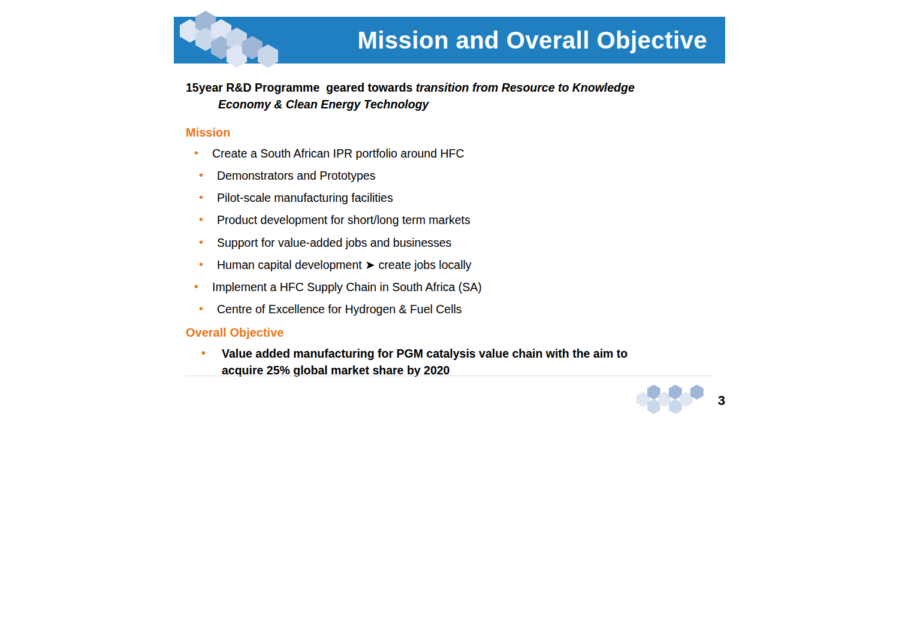Mission and Overall Objective
15year R&D Programme geared towards transition from Resource to Knowledge Economy & Clean Energy Technology
Mission
Create a South African IPR portfolio around HFC
Demonstrators and Prototypes
Pilot-scale manufacturing facilities
Product development for short/long term markets
Support for value-added jobs and businesses
Human capital development ➤ create jobs locally
Implement a HFC Supply Chain in South Africa (SA)
Centre of Excellence for Hydrogen & Fuel Cells
Overall Objective
Value added manufacturing for PGM catalysis value chain with the aim to acquire 25% global market share by 2020
3